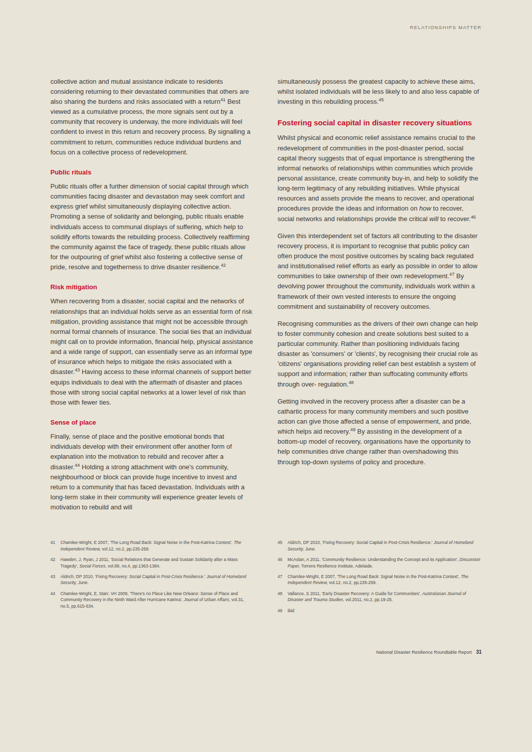Relationships Matter
collective action and mutual assistance indicate to residents considering returning to their devastated communities that others are also sharing the burdens and risks associated with a return41 Best viewed as a cumulative process, the more signals sent out by a community that recovery is underway, the more individuals will feel confident to invest in this return and recovery process. By signalling a commitment to return, communities reduce individual burdens and focus on a collective process of redevelopment.
Public rituals
Public rituals offer a further dimension of social capital through which communities facing disaster and devastation may seek comfort and express grief whilst simultaneously displaying collective action. Promoting a sense of solidarity and belonging, public rituals enable individuals access to communal displays of suffering, which help to solidify efforts towards the rebuilding process. Collectively reaffirming the community against the face of tragedy, these public rituals allow for the outpouring of grief whilst also fostering a collective sense of pride, resolve and togetherness to drive disaster resilience.42
Risk mitigation
When recovering from a disaster, social capital and the networks of relationships that an individual holds serve as an essential form of risk mitigation, providing assistance that might not be accessible through normal formal channels of insurance. The social ties that an individual might call on to provide information, financial help, physical assistance and a wide range of support, can essentially serve as an informal type of insurance which helps to mitigate the risks associated with a disaster.43 Having access to these informal channels of support better equips individuals to deal with the aftermath of disaster and places those with strong social capital networks at a lower level of risk than those with fewer ties.
Sense of place
Finally, sense of place and the positive emotional bonds that individuals develop with their environment offer another form of explanation into the motivation to rebuild and recover after a disaster.44 Holding a strong attachment with one's community, neighbourhood or block can provide huge incentive to invest and return to a community that has faced devastation. Individuals with a long-term stake in their community will experience greater levels of motivation to rebuild and will
simultaneously possess the greatest capacity to achieve these aims, whilst isolated individuals will be less likely to and also less capable of investing in this rebuilding process.45
Fostering social capital in disaster recovery situations
Whilst physical and economic relief assistance remains crucial to the redevelopment of communities in the post-disaster period, social capital theory suggests that of equal importance is strengthening the informal networks of relationships within communities which provide personal assistance, create community buy-in, and help to solidify the long-term legitimacy of any rebuilding initiatives. While physical resources and assets provide the means to recover, and operational procedures provide the ideas and information on how to recover, social networks and relationships provide the critical will to recover.46
Given this interdependent set of factors all contributing to the disaster recovery process, it is important to recognise that public policy can often produce the most positive outcomes by scaling back regulated and institutionalised relief efforts as early as possible in order to allow communities to take ownership of their own redevelopment.47 By devolving power throughout the community, individuals work within a framework of their own vested interests to ensure the ongoing commitment and sustainability of recovery outcomes.
Recognising communities as the drivers of their own change can help to foster community cohesion and create solutions best suited to a particular community. Rather than positioning individuals facing disaster as 'consumers' or 'clients', by recognising their crucial role as 'citizens' organisations providing relief can best establish a system of support and information; rather than suffocating community efforts through over- regulation.48
Getting involved in the recovery process after a disaster can be a cathartic process for many community members and such positive action can give those affected a sense of empowerment, and pride, which helps aid recovery.49 By assisting in the development of a bottom-up model of recovery, organisations have the opportunity to help communities drive change rather than overshadowing this through top-down systems of policy and procedure.
41 Chamlee-Wright, E 2007, 'The Long Road Back: Signal Noise in the Post-Katrina Context', The Independent Review, vol.12, no.2, pp.235-259.
42 Hawden, J, Ryan, J 2011, 'Social Relations that Generate and Sustain Solidarity after a Mass Tragedy', Social Forces, vol.89, no.4, pp.1363-1384.
43 Aldrich, DP 2010, 'Fixing Recovery: Social Capital in Post-Crisis Resilience.' Journal of Homeland Security, June.
44 Chamlee-Wright, E, Starr, VH 2009, 'There's no Place Like New Orleans: Sense of Place and Community Recovery in the Ninth Ward After Hurricane Katrina', Journal of Urban Affairs, vol.31, no.5, pp.615-634.
45 Aldrich, DP 2010, 'Fixing Recovery: Social Capital in Post-Crisis Resilience.' Journal of Homeland Security, June.
46 McAslan, A 2011, 'Community Resilience: Understanding the Concept and its Application', Discussion Paper, Torrens Resilience Institute, Adelaide.
47 Chamlee-Wright, E 2007, 'The Long Road Back: Signal Noise in the Post-Katrina Context', The Independent Review, vol.12, no.2, pp.235-259.
48 Vallance, S 2011, 'Early Disaster Recovery: A Guide for Communities', Australasian Journal of Disaster and Trauma Studies, vol.2011, no.2, pp.19-25.
49ibid
National Disaster Resilience Roundtable Report 31